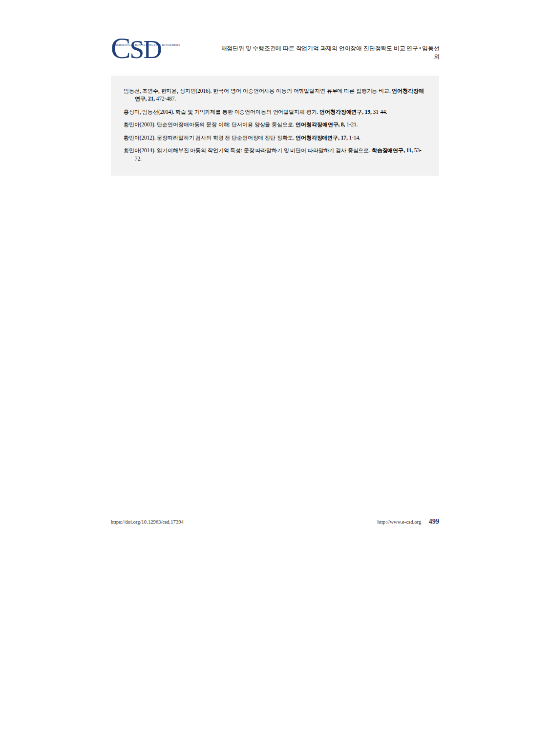CSD
Communication Sciences & Disorders
채점단위 및 수행조건에 따른 작업기억 과제의 언어장애 진단정확도 비교 연구•임동선 외
임동선, 조연주, 한지윤, 성지민(2016). 한국어-영어 이중언어사용 아동의 어휘발달지연 유무에 따른 집행기능 비교. 언어청각장애연구, 21, 472-487.
홍성미, 임동선(2014). 학습 및 기억과제를 통한 이중언어아동의 언어발달지체 평가. 언어청각장애연구, 19, 31-44.
황민아(2003). 단순언어장애아동의 문장 이해: 단서이용 양상을 중심으로. 언어청각장애연구, 8, 1-21.
황민아(2012). 문장따라말하기 검사의 학령 전 단순언어장애 진단 정확도. 언어청각장애연구, 17, 1-14.
황민아(2014). 읽기이해부진 아동의 작업기억 특성: 문장 따라말하기 및 비단어 따라말하기 검사 중심으로. 학습장애연구, 11, 53-72.
https://doi.org/10.12963/csd.17394
http://www.e-csd.org 499